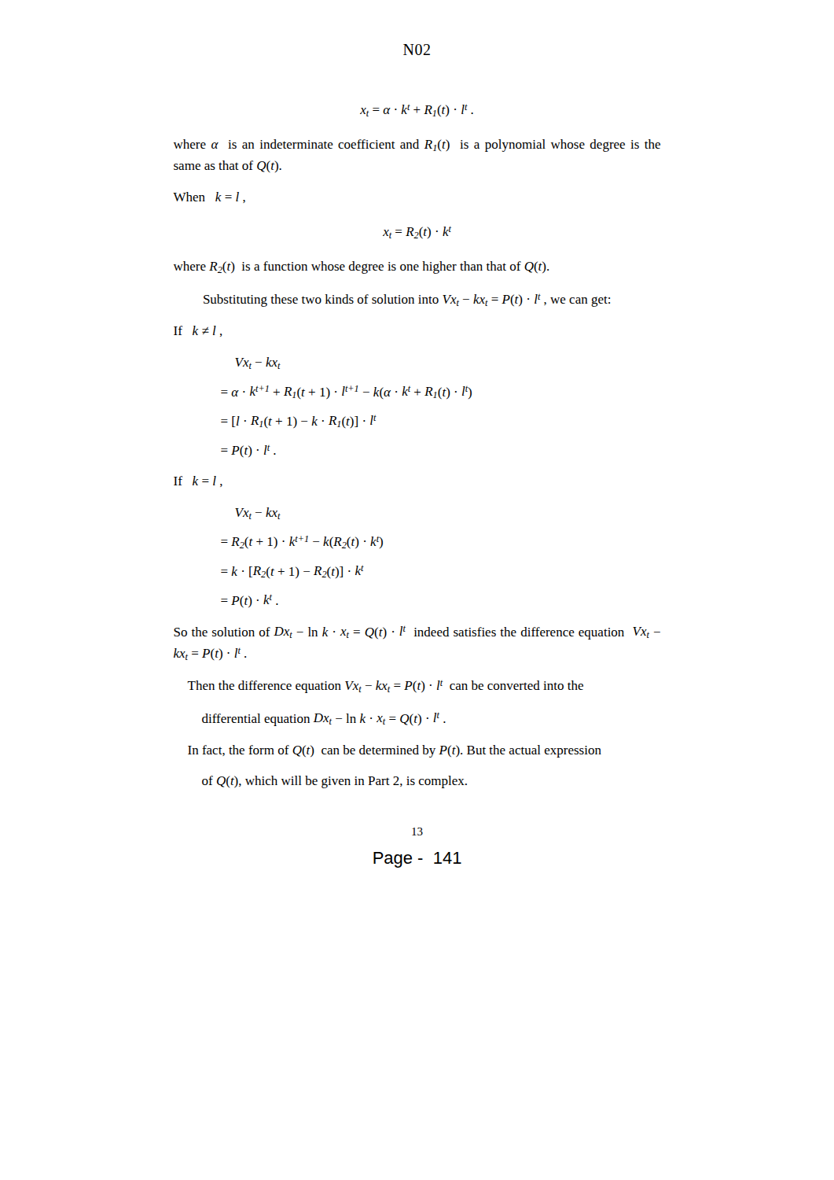N02
xt = α · kt + R1(t) · lt .
where α is an indeterminate coefficient and R1(t) is a polynomial whose degree is the same as that of Q(t).
When k = l ,
xt = R2(t) · kt
where R2(t) is a function whose degree is one higher than that of Q(t).
Substituting these two kinds of solution into Vxt − kxt = P(t) · lt , we can get:
If k ≠ l ,
Vxt − kxt
= α · kt+1 + R1(t + 1) · lt+1 − k(α · kt + R1(t) · lt)
= [l · R1(t + 1) − k · R1(t)] · lt
= P(t) · lt .
If k = l ,
Vxt − kxt
= R2(t + 1) · kt+1 − k(R2(t) · kt)
= k · [R2(t + 1) − R2(t)] · kt
= P(t) · kt .
So the solution of Dxt − ln k · xt = Q(t) · lt indeed satisfies the difference equation Vxt − kxt = P(t) · lt .
Then the difference equation Vxt − kxt = P(t) · lt can be converted into the
differential equation Dxt − ln k · xt = Q(t) · lt .
In fact, the form of Q(t) can be determined by P(t). But the actual expression
of Q(t), which will be given in Part 2, is complex.
13
Page - 141